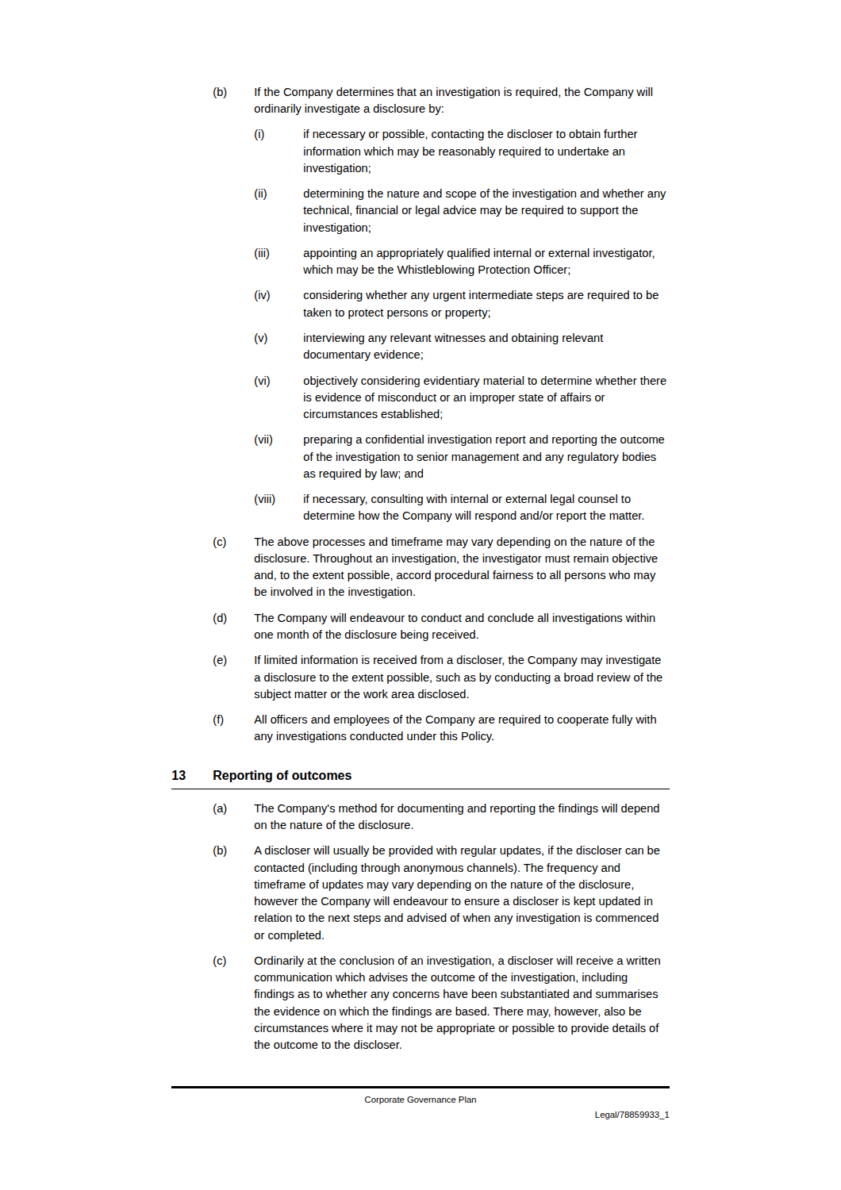(b)
If the Company determines that an investigation is required, the Company will ordinarily investigate a disclosure by:
(i)
if necessary or possible, contacting the discloser to obtain further information which may be reasonably required to undertake an investigation;
(ii)
determining the nature and scope of the investigation and whether any technical, financial or legal advice may be required to support the investigation;
(iii)
appointing an appropriately qualified internal or external investigator, which may be the Whistleblowing Protection Officer;
(iv)
considering whether any urgent intermediate steps are required to be taken to protect persons or property;
(v)
interviewing any relevant witnesses and obtaining relevant documentary evidence;
(vi)
objectively considering evidentiary material to determine whether there is evidence of misconduct or an improper state of affairs or circumstances established;
(vii)
preparing a confidential investigation report and reporting the outcome of the investigation to senior management and any regulatory bodies as required by law; and
(viii)
if necessary, consulting with internal or external legal counsel to determine how the Company will respond and/or report the matter.
(c)
The above processes and timeframe may vary depending on the nature of the disclosure. Throughout an investigation, the investigator must remain objective and, to the extent possible, accord procedural fairness to all persons who may be involved in the investigation.
(d)
The Company will endeavour to conduct and conclude all investigations within one month of the disclosure being received.
(e)
If limited information is received from a discloser, the Company may investigate a disclosure to the extent possible, such as by conducting a broad review of the subject matter or the work area disclosed.
(f)
All officers and employees of the Company are required to cooperate fully with any investigations conducted under this Policy.
13
Reporting of outcomes
(a)
The Company's method for documenting and reporting the findings will depend on the nature of the disclosure.
(b)
A discloser will usually be provided with regular updates, if the discloser can be contacted (including through anonymous channels). The frequency and timeframe of updates may vary depending on the nature of the disclosure, however the Company will endeavour to ensure a discloser is kept updated in relation to the next steps and advised of when any investigation is commenced or completed.
(c)
Ordinarily at the conclusion of an investigation, a discloser will receive a written communication which advises the outcome of the investigation, including findings as to whether any concerns have been substantiated and summarises the evidence on which the findings are based. There may, however, also be circumstances where it may not be appropriate or possible to provide details of the outcome to the discloser.
Corporate Governance Plan
Legal/78859933_1